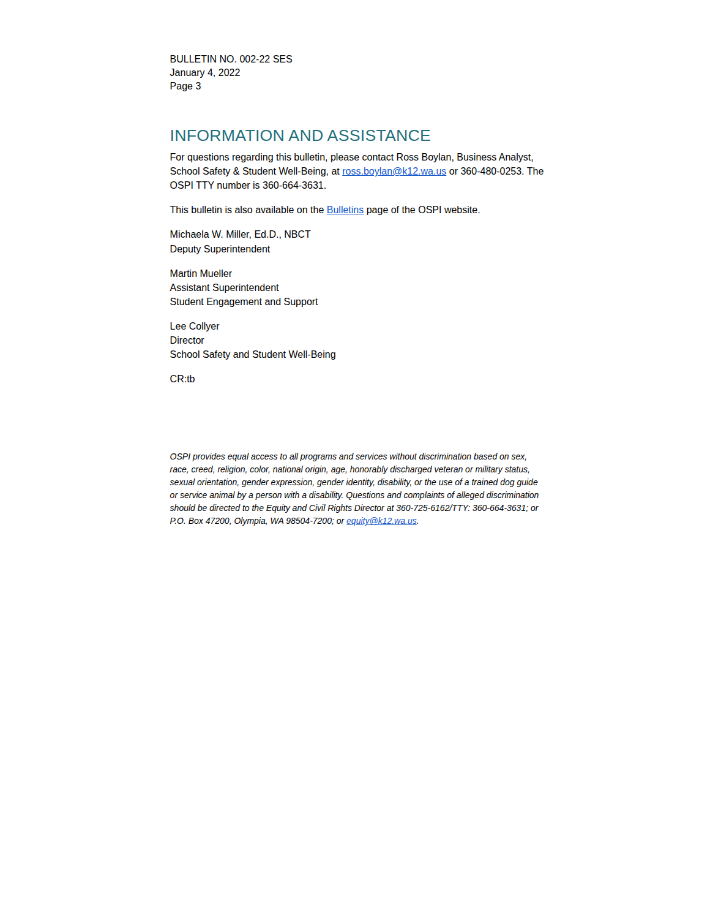BULLETIN NO. 002-22 SES
January 4, 2022
Page 3
INFORMATION AND ASSISTANCE
For questions regarding this bulletin, please contact Ross Boylan, Business Analyst, School Safety & Student Well-Being, at ross.boylan@k12.wa.us or 360-480-0253. The OSPI TTY number is 360-664-3631.
This bulletin is also available on the Bulletins page of the OSPI website.
Michaela W. Miller, Ed.D., NBCT
Deputy Superintendent
Martin Mueller
Assistant Superintendent
Student Engagement and Support
Lee Collyer
Director
School Safety and Student Well-Being
CR:tb
OSPI provides equal access to all programs and services without discrimination based on sex, race, creed, religion, color, national origin, age, honorably discharged veteran or military status, sexual orientation, gender expression, gender identity, disability, or the use of a trained dog guide or service animal by a person with a disability. Questions and complaints of alleged discrimination should be directed to the Equity and Civil Rights Director at 360-725-6162/TTY: 360-664-3631; or P.O. Box 47200, Olympia, WA 98504-7200; or equity@k12.wa.us.